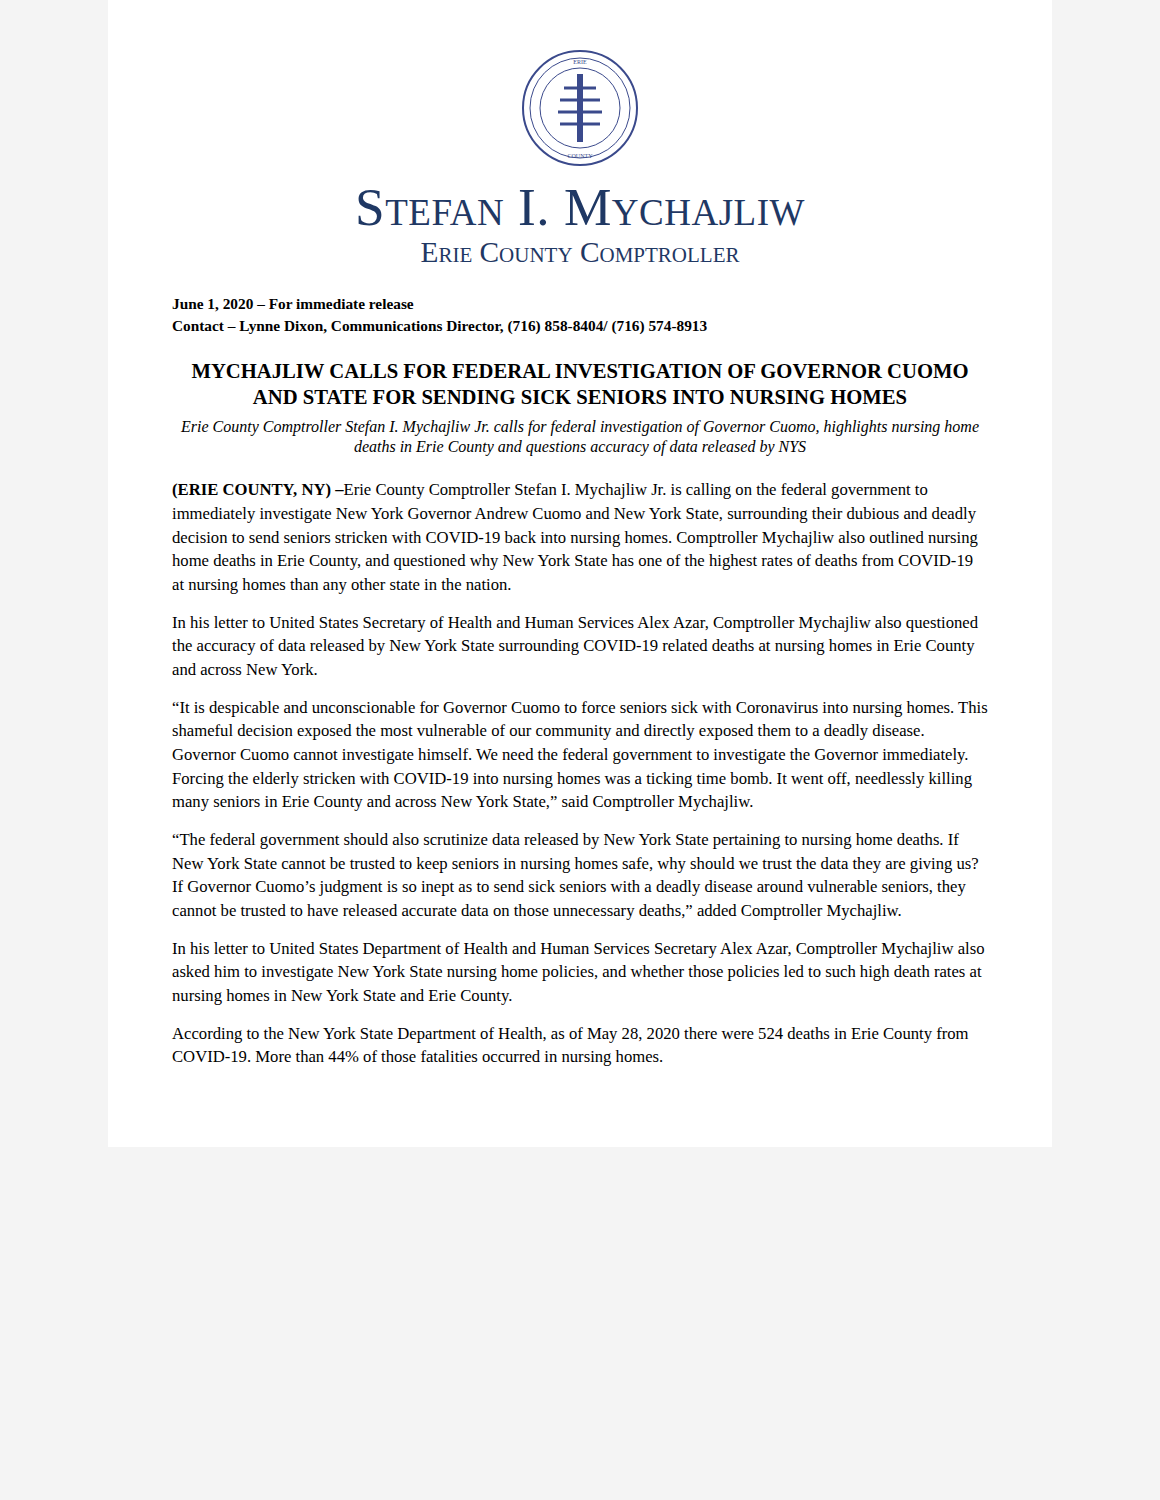ERIE COUNTY
Stefan I. Mychajliw
Erie County Comptroller
June 1, 2020 – For immediate release
Contact – Lynne Dixon, Communications Director, (716) 858-8404/ (716) 574-8913
Mychajliw calls for federal investigation of Governor Cuomo and State for sending sick seniors into nursing homes
Erie County Comptroller Stefan I. Mychajliw Jr. calls for federal investigation of Governor Cuomo, highlights nursing home deaths in Erie County and questions accuracy of data released by NYS
(ERIE COUNTY, NY) –Erie County Comptroller Stefan I. Mychajliw Jr. is calling on the federal government to immediately investigate New York Governor Andrew Cuomo and New York State, surrounding their dubious and deadly decision to send seniors stricken with COVID-19 back into nursing homes. Comptroller Mychajliw also outlined nursing home deaths in Erie County, and questioned why New York State has one of the highest rates of deaths from COVID-19 at nursing homes than any other state in the nation.
In his letter to United States Secretary of Health and Human Services Alex Azar, Comptroller Mychajliw also questioned the accuracy of data released by New York State surrounding COVID-19 related deaths at nursing homes in Erie County and across New York.
“It is despicable and unconscionable for Governor Cuomo to force seniors sick with Coronavirus into nursing homes. This shameful decision exposed the most vulnerable of our community and directly exposed them to a deadly disease. Governor Cuomo cannot investigate himself. We need the federal government to investigate the Governor immediately. Forcing the elderly stricken with COVID-19 into nursing homes was a ticking time bomb. It went off, needlessly killing many seniors in Erie County and across New York State,” said Comptroller Mychajliw.
“The federal government should also scrutinize data released by New York State pertaining to nursing home deaths. If New York State cannot be trusted to keep seniors in nursing homes safe, why should we trust the data they are giving us? If Governor Cuomo’s judgment is so inept as to send sick seniors with a deadly disease around vulnerable seniors, they cannot be trusted to have released accurate data on those unnecessary deaths,” added Comptroller Mychajliw.
In his letter to United States Department of Health and Human Services Secretary Alex Azar, Comptroller Mychajliw also asked him to investigate New York State nursing home policies, and whether those policies led to such high death rates at nursing homes in New York State and Erie County.
According to the New York State Department of Health, as of May 28, 2020 there were 524 deaths in Erie County from COVID-19. More than 44% of those fatalities occurred in nursing homes.